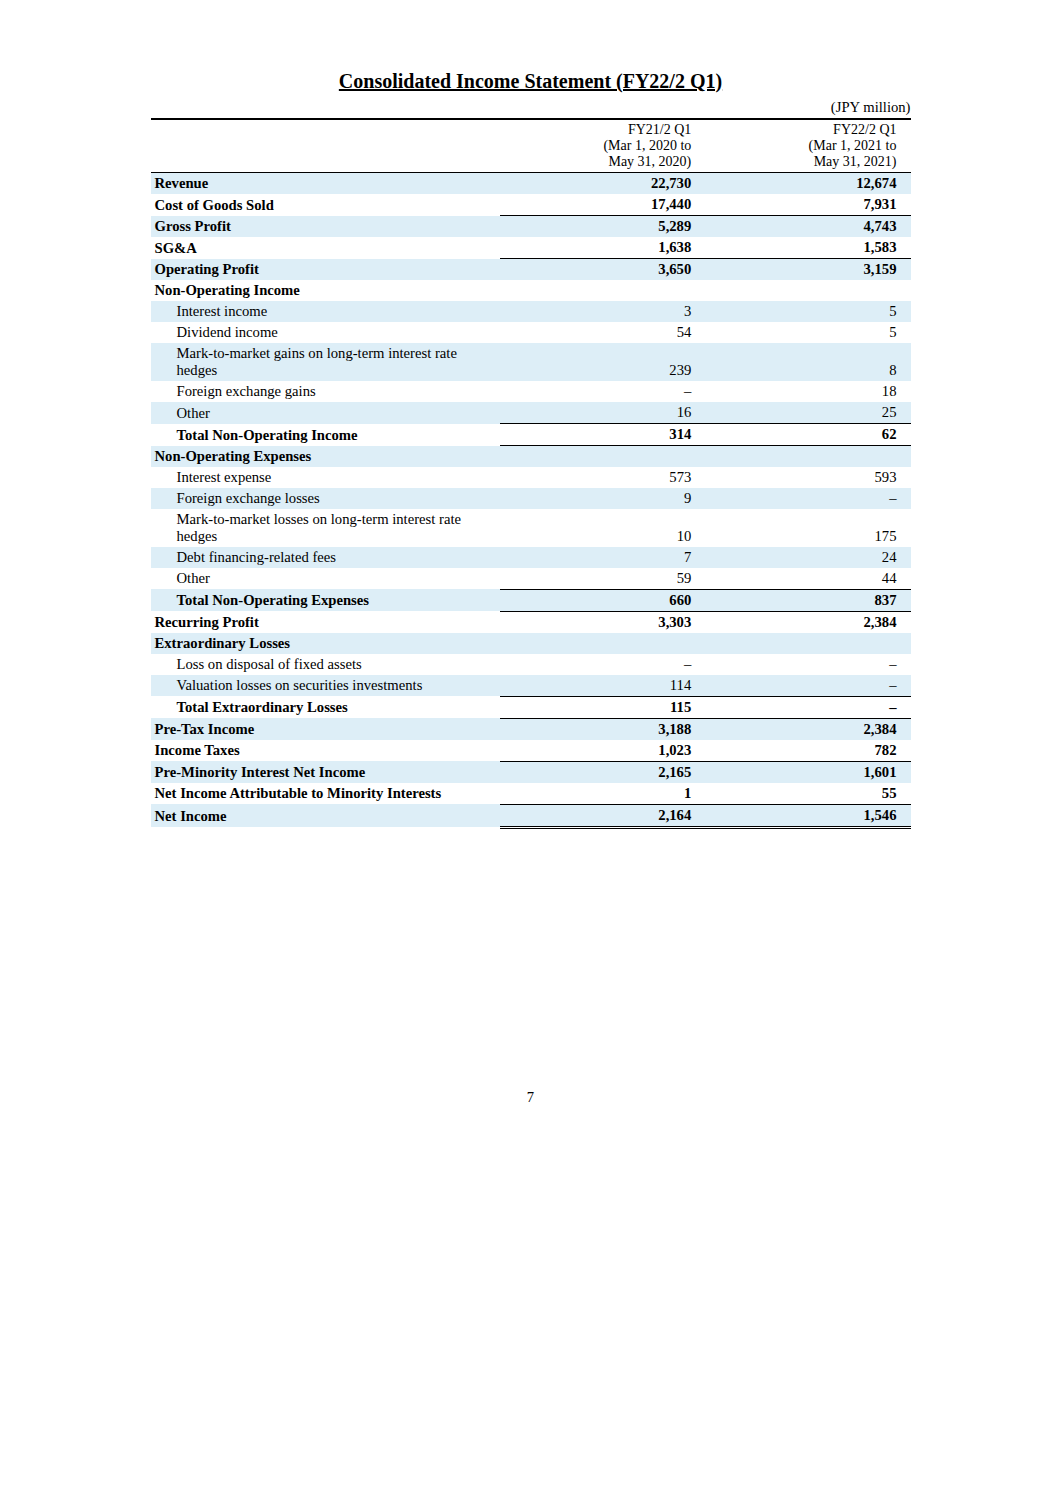Consolidated Income Statement (FY22/2 Q1)
(JPY million)
| | FY21/2 Q1 (Mar 1, 2020 to May 31, 2020) | FY22/2 Q1 (Mar 1, 2021 to May 31, 2021) |
| --- | --- | --- |
| Revenue | 22,730 | 12,674 |
| Cost of Goods Sold | 17,440 | 7,931 |
| Gross Profit | 5,289 | 4,743 |
| SG&A | 1,638 | 1,583 |
| Operating Profit | 3,650 | 3,159 |
| Non-Operating Income | | |
| Interest income | 3 | 5 |
| Dividend income | 54 | 5 |
| Mark-to-market gains on long-term interest rate hedges | 239 | 8 |
| Foreign exchange gains | – | 18 |
| Other | 16 | 25 |
| Total Non-Operating Income | 314 | 62 |
| Non-Operating Expenses | | |
| Interest expense | 573 | 593 |
| Foreign exchange losses | 9 | – |
| Mark-to-market losses on long-term interest rate hedges | 10 | 175 |
| Debt financing-related fees | 7 | 24 |
| Other | 59 | 44 |
| Total Non-Operating Expenses | 660 | 837 |
| Recurring Profit | 3,303 | 2,384 |
| Extraordinary Losses | | |
| Loss on disposal of fixed assets | – | – |
| Valuation losses on securities investments | 114 | – |
| Total Extraordinary Losses | 115 | – |
| Pre-Tax Income | 3,188 | 2,384 |
| Income Taxes | 1,023 | 782 |
| Pre-Minority Interest Net Income | 2,165 | 1,601 |
| Net Income Attributable to Minority Interests | 1 | 55 |
| Net Income | 2,164 | 1,546 |
7